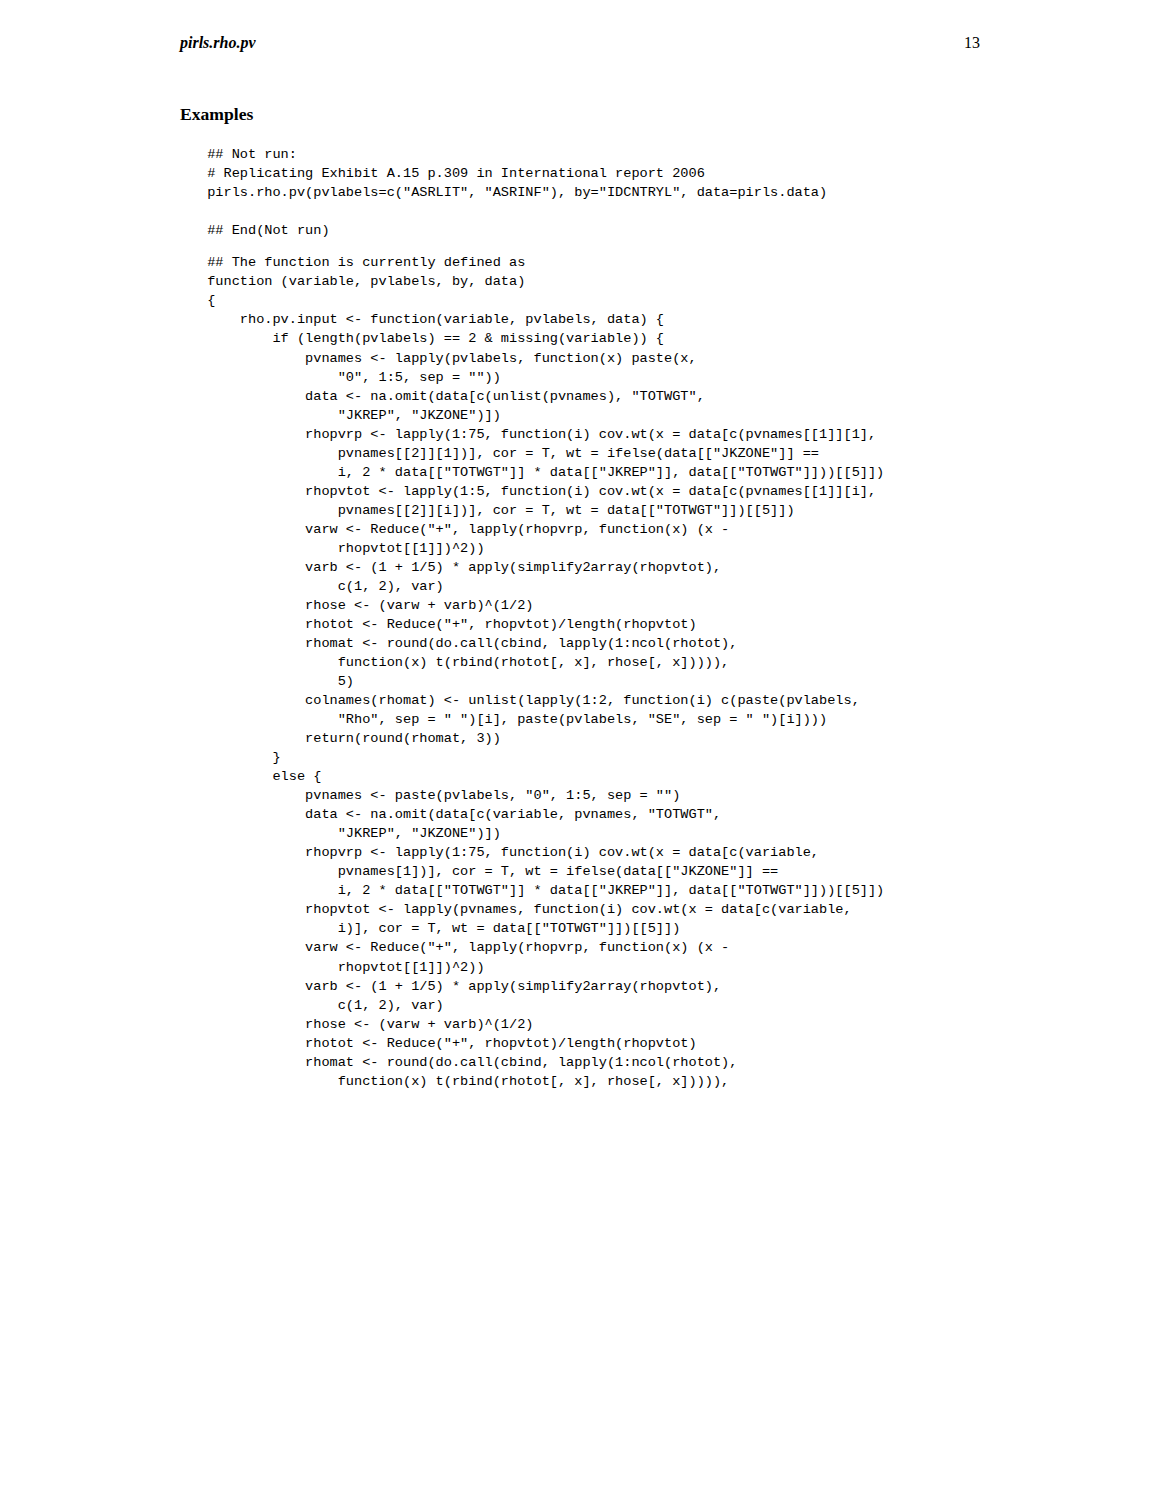pirls.rho.pv 13
Examples
## Not run: 
# Replicating Exhibit A.15 p.309 in International report 2006
pirls.rho.pv(pvlabels=c("ASRLIT", "ASRINF"), by="IDCNTRYL", data=pirls.data)

## End(Not run)
## The function is currently defined as
function (variable, pvlabels, by, data) 
{
    rho.pv.input <- function(variable, pvlabels, data) {
        if (length(pvlabels) == 2 & missing(variable)) {
            pvnames <- lapply(pvlabels, function(x) paste(x, 
                "0", 1:5, sep = ""))
            data <- na.omit(data[c(unlist(pvnames), "TOTWGT", 
                "JKREP", "JKZONE")])
            rhopvrp <- lapply(1:75, function(i) cov.wt(x = data[c(pvnames[[1]][1], 
                pvnames[[2]][1])], cor = T, wt = ifelse(data[["JKZONE"]] == 
                i, 2 * data[["TOTWGT"]] * data[["JKREP"]], data[["TOTWGT"]]))[[5]])
            rhopvtot <- lapply(1:5, function(i) cov.wt(x = data[c(pvnames[[1]][i], 
                pvnames[[2]][i])], cor = T, wt = data[["TOTWGT"]])[[5]])
            varw <- Reduce("+", lapply(rhopvrp, function(x) (x - 
                rhopvtot[[1]])^2))
            varb <- (1 + 1/5) * apply(simplify2array(rhopvtot), 
                c(1, 2), var)
            rhose <- (varw + varb)^(1/2)
            rhotot <- Reduce("+", rhopvtot)/length(rhopvtot)
            rhomat <- round(do.call(cbind, lapply(1:ncol(rhotot), 
                function(x) t(rbind(rhotot[, x], rhose[, x])))), 
                5)
            colnames(rhomat) <- unlist(lapply(1:2, function(i) c(paste(pvlabels, 
                "Rho", sep = " ")[i], paste(pvlabels, "SE", sep = " ")[i])))
            return(round(rhomat, 3))
        }
        else {
            pvnames <- paste(pvlabels, "0", 1:5, sep = "")
            data <- na.omit(data[c(variable, pvnames, "TOTWGT", 
                "JKREP", "JKZONE")])
            rhopvrp <- lapply(1:75, function(i) cov.wt(x = data[c(variable, 
                pvnames[1])], cor = T, wt = ifelse(data[["JKZONE"]] == 
                i, 2 * data[["TOTWGT"]] * data[["JKREP"]], data[["TOTWGT"]]))[[5]])
            rhopvtot <- lapply(pvnames, function(i) cov.wt(x = data[c(variable, 
                i)], cor = T, wt = data[["TOTWGT"]])[[5]])
            varw <- Reduce("+", lapply(rhopvrp, function(x) (x - 
                rhopvtot[[1]])^2))
            varb <- (1 + 1/5) * apply(simplify2array(rhopvtot), 
                c(1, 2), var)
            rhose <- (varw + varb)^(1/2)
            rhotot <- Reduce("+", rhopvtot)/length(rhopvtot)
            rhomat <- round(do.call(cbind, lapply(1:ncol(rhotot), 
                function(x) t(rbind(rhotot[, x], rhose[, x])))),